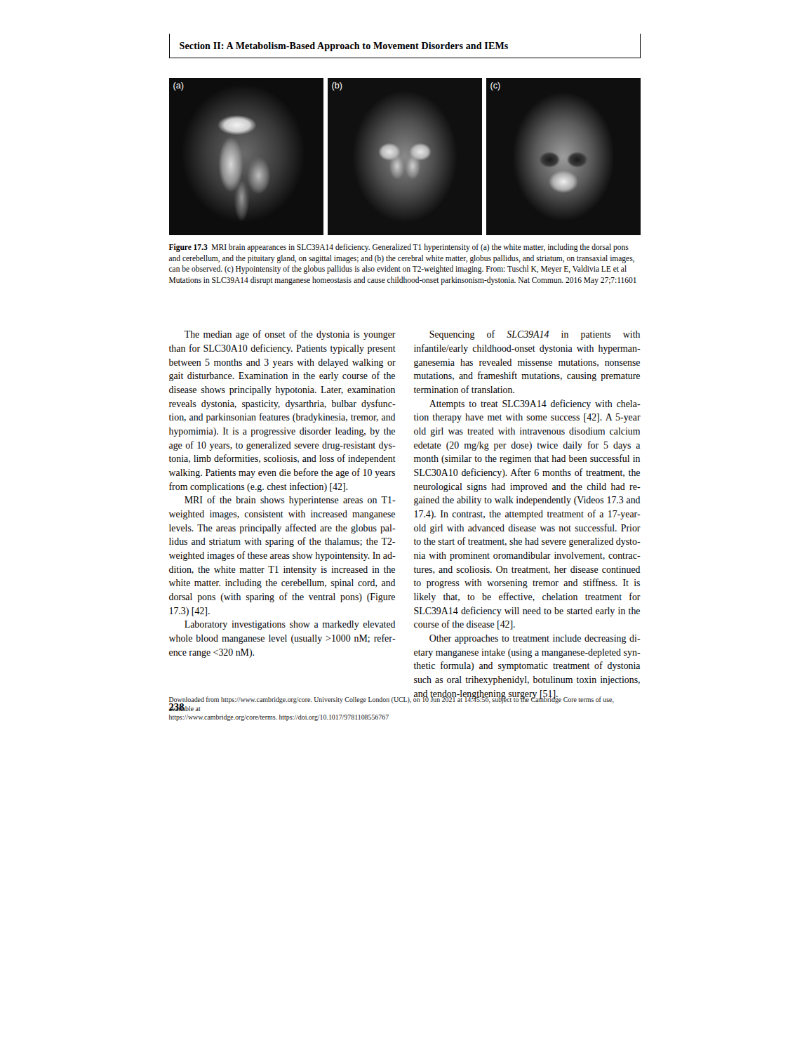Section II: A Metabolism-Based Approach to Movement Disorders and IEMs
(a)
(b)
(c)
Figure 17.3 MRI brain appearances in SLC39A14 deficiency. Generalized T1 hyperintensity of (a) the white matter, including the dorsal pons and cerebellum, and the pituitary gland, on sagittal images; and (b) the cerebral white matter, globus pallidus, and striatum, on transaxial images, can be observed. (c) Hypointensity of the globus pallidus is also evident on T2-weighted imaging. From: Tuschl K, Meyer E, Valdivia LE et al Mutations in SLC39A14 disrupt manganese homeostasis and cause childhood-onset parkinsonism-dystonia. Nat Commun. 2016 May 27;7:11601
The median age of onset of the dystonia is younger than for SLC30A10 deficiency. Patients typically present between 5 months and 3 years with delayed walking or gait disturbance. Examination in the early course of the disease shows principally hypotonia. Later, examination reveals dystonia, spasticity, dysarthria, bulbar dysfunction, and parkinsonian features (bradykinesia, tremor, and hypomimia). It is a progressive disorder leading, by the age of 10 years, to generalized severe drug-resistant dystonia, limb deformities, scoliosis, and loss of independent walking. Patients may even die before the age of 10 years from complications (e.g. chest infection) [42].
MRI of the brain shows hyperintense areas on T1-weighted images, consistent with increased manganese levels. The areas principally affected are the globus pallidus and striatum with sparing of the thalamus; the T2-weighted images of these areas show hypointensity. In addition, the white matter T1 intensity is increased in the white matter. including the cerebellum, spinal cord, and dorsal pons (with sparing of the ventral pons) (Figure 17.3) [42].
Laboratory investigations show a markedly elevated whole blood manganese level (usually >1000 nM; reference range <320 nM).
Sequencing of SLC39A14 in patients with infantile/early childhood-onset dystonia with hypermanganesemia has revealed missense mutations, nonsense mutations, and frameshift mutations, causing premature termination of translation.
Attempts to treat SLC39A14 deficiency with chelation therapy have met with some success [42]. A 5-year old girl was treated with intravenous disodium calcium edetate (20 mg/kg per dose) twice daily for 5 days a month (similar to the regimen that had been successful in SLC30A10 deficiency). After 6 months of treatment, the neurological signs had improved and the child had regained the ability to walk independently (Videos 17.3 and 17.4). In contrast, the attempted treatment of a 17-year-old girl with advanced disease was not successful. Prior to the start of treatment, she had severe generalized dystonia with prominent oromandibular involvement, contractures, and scoliosis. On treatment, her disease continued to progress with worsening tremor and stiffness. It is likely that, to be effective, chelation treatment for SLC39A14 deficiency will need to be started early in the course of the disease [42].
Other approaches to treatment include decreasing dietary manganese intake (using a manganese-depleted synthetic formula) and symptomatic treatment of dystonia such as oral trihexyphenidyl, botulinum toxin injections, and tendon-lengthening surgery [51].
238
Downloaded from https://www.cambridge.org/core. University College London (UCL), on 10 Jun 2021 at 14:45:56, subject to the Cambridge Core terms of use, available at
https://www.cambridge.org/core/terms. https://doi.org/10.1017/9781108556767